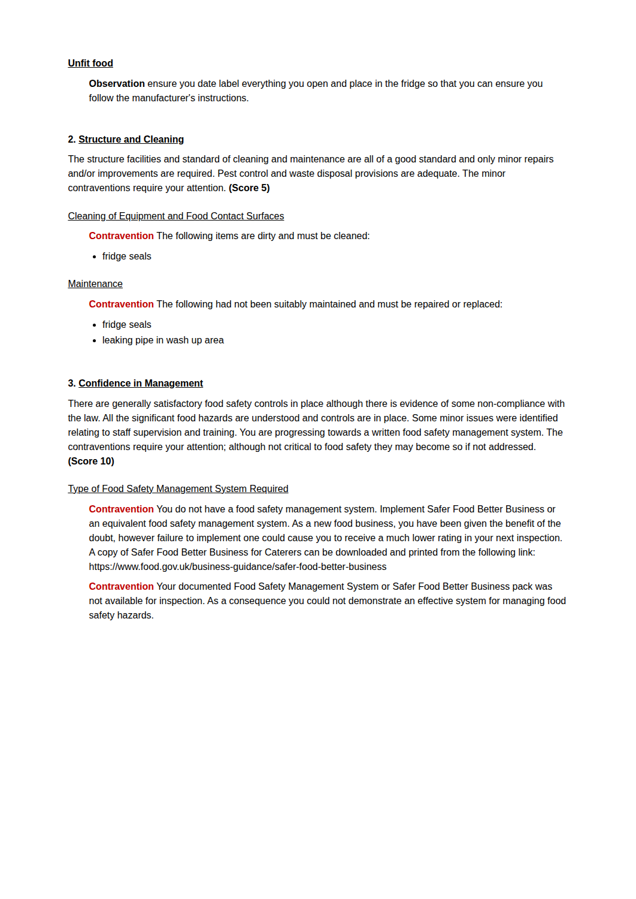Unfit food
Observation ensure you date label everything you open and place in the fridge so that you can ensure you follow the manufacturer's instructions.
2. Structure and Cleaning
The structure facilities and standard of cleaning and maintenance are all of a good standard and only minor repairs and/or improvements are required. Pest control and waste disposal provisions are adequate. The minor contraventions require your attention. (Score 5)
Cleaning of Equipment and Food Contact Surfaces
Contravention The following items are dirty and must be cleaned:
fridge seals
Maintenance
Contravention The following had not been suitably maintained and must be repaired or replaced:
fridge seals
leaking pipe in wash up area
3. Confidence in Management
There are generally satisfactory food safety controls in place although there is evidence of some non-compliance with the law. All the significant food hazards are understood and controls are in place. Some minor issues were identified relating to staff supervision and training. You are progressing towards a written food safety management system. The contraventions require your attention; although not critical to food safety they may become so if not addressed. (Score 10)
Type of Food Safety Management System Required
Contravention You do not have a food safety management system. Implement Safer Food Better Business or an equivalent food safety management system. As a new food business, you have been given the benefit of the doubt, however failure to implement one could cause you to receive a much lower rating in your next inspection. A copy of Safer Food Better Business for Caterers can be downloaded and printed from the following link: https://www.food.gov.uk/business-guidance/safer-food-better-business
Contravention Your documented Food Safety Management System or Safer Food Better Business pack was not available for inspection. As a consequence you could not demonstrate an effective system for managing food safety hazards.